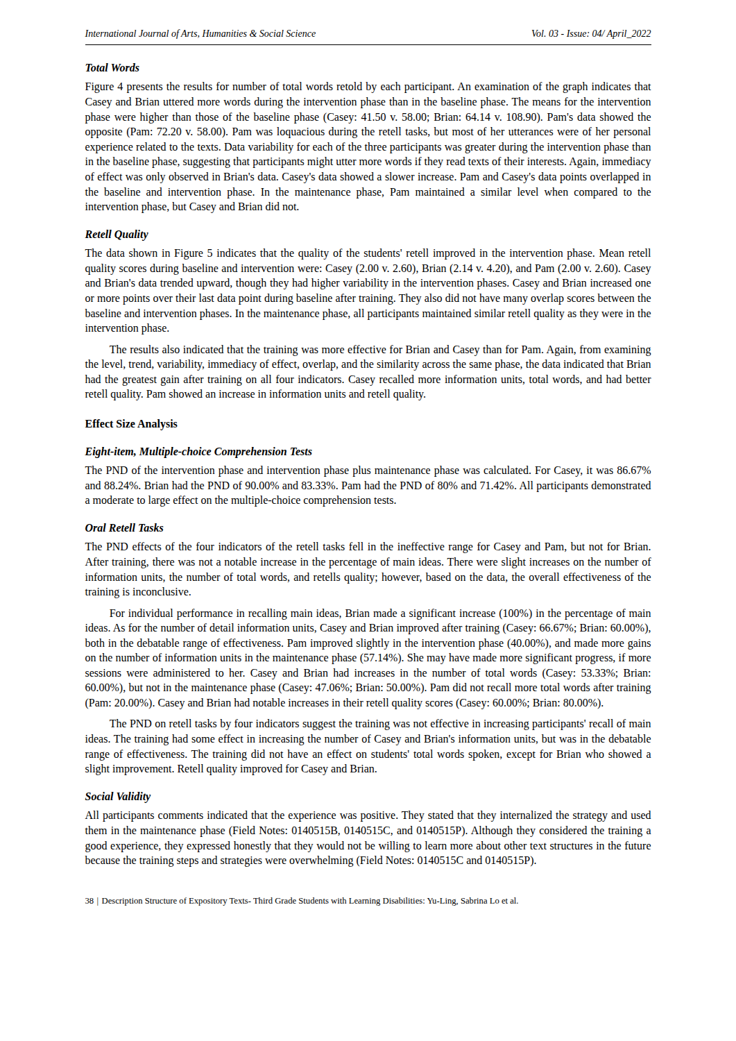International Journal of Arts, Humanities & Social Science
Vol. 03 - Issue: 04/ April_2022
Total Words
Figure 4 presents the results for number of total words retold by each participant. An examination of the graph indicates that Casey and Brian uttered more words during the intervention phase than in the baseline phase. The means for the intervention phase were higher than those of the baseline phase (Casey: 41.50 v. 58.00; Brian: 64.14 v. 108.90). Pam's data showed the opposite (Pam: 72.20 v. 58.00). Pam was loquacious during the retell tasks, but most of her utterances were of her personal experience related to the texts. Data variability for each of the three participants was greater during the intervention phase than in the baseline phase, suggesting that participants might utter more words if they read texts of their interests. Again, immediacy of effect was only observed in Brian's data. Casey's data showed a slower increase. Pam and Casey's data points overlapped in the baseline and intervention phase. In the maintenance phase, Pam maintained a similar level when compared to the intervention phase, but Casey and Brian did not.
Retell Quality
The data shown in Figure 5 indicates that the quality of the students' retell improved in the intervention phase. Mean retell quality scores during baseline and intervention were: Casey (2.00 v. 2.60), Brian (2.14 v. 4.20), and Pam (2.00 v. 2.60). Casey and Brian's data trended upward, though they had higher variability in the intervention phases. Casey and Brian increased one or more points over their last data point during baseline after training. They also did not have many overlap scores between the baseline and intervention phases. In the maintenance phase, all participants maintained similar retell quality as they were in the intervention phase.
The results also indicated that the training was more effective for Brian and Casey than for Pam. Again, from examining the level, trend, variability, immediacy of effect, overlap, and the similarity across the same phase, the data indicated that Brian had the greatest gain after training on all four indicators. Casey recalled more information units, total words, and had better retell quality. Pam showed an increase in information units and retell quality.
Effect Size Analysis
Eight-item, Multiple-choice Comprehension Tests
The PND of the intervention phase and intervention phase plus maintenance phase was calculated. For Casey, it was 86.67% and 88.24%. Brian had the PND of 90.00% and 83.33%. Pam had the PND of 80% and 71.42%. All participants demonstrated a moderate to large effect on the multiple-choice comprehension tests.
Oral Retell Tasks
The PND effects of the four indicators of the retell tasks fell in the ineffective range for Casey and Pam, but not for Brian. After training, there was not a notable increase in the percentage of main ideas. There were slight increases on the number of information units, the number of total words, and retells quality; however, based on the data, the overall effectiveness of the training is inconclusive.
For individual performance in recalling main ideas, Brian made a significant increase (100%) in the percentage of main ideas. As for the number of detail information units, Casey and Brian improved after training (Casey: 66.67%; Brian: 60.00%), both in the debatable range of effectiveness. Pam improved slightly in the intervention phase (40.00%), and made more gains on the number of information units in the maintenance phase (57.14%). She may have made more significant progress, if more sessions were administered to her. Casey and Brian had increases in the number of total words (Casey: 53.33%; Brian: 60.00%), but not in the maintenance phase (Casey: 47.06%; Brian: 50.00%). Pam did not recall more total words after training (Pam: 20.00%). Casey and Brian had notable increases in their retell quality scores (Casey: 60.00%; Brian: 80.00%).
The PND on retell tasks by four indicators suggest the training was not effective in increasing participants' recall of main ideas. The training had some effect in increasing the number of Casey and Brian's information units, but was in the debatable range of effectiveness. The training did not have an effect on students' total words spoken, except for Brian who showed a slight improvement. Retell quality improved for Casey and Brian.
Social Validity
All participants comments indicated that the experience was positive. They stated that they internalized the strategy and used them in the maintenance phase (Field Notes: 0140515B, 0140515C, and 0140515P). Although they considered the training a good experience, they expressed honestly that they would not be willing to learn more about other text structures in the future because the training steps and strategies were overwhelming (Field Notes: 0140515C and 0140515P).
38|Description Structure of Expository Texts- Third Grade Students with Learning Disabilities: Yu-Ling, Sabrina Lo et al.